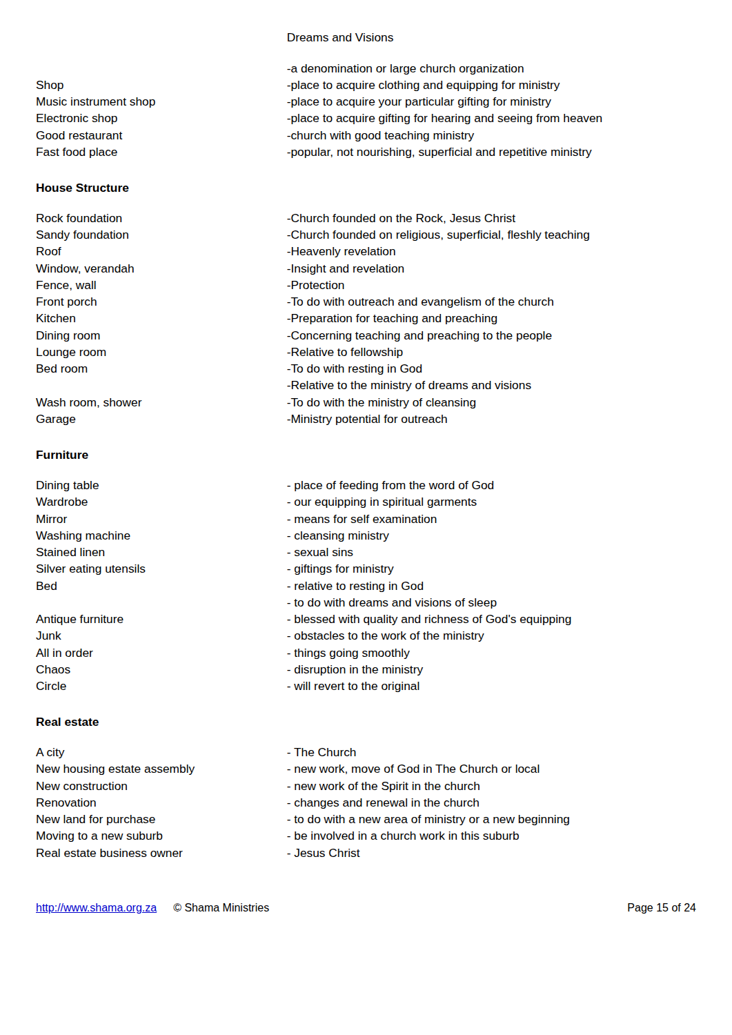Dreams and Visions
| | -a denomination or large church organization |
| Shop | -place to acquire clothing and equipping for ministry |
| Music instrument shop | -place to acquire your particular gifting for ministry |
| Electronic shop | -place to acquire gifting for hearing and seeing from heaven |
| Good restaurant | -church with good teaching ministry |
| Fast food place | -popular, not nourishing, superficial and repetitive ministry |
House Structure
| Rock foundation | -Church founded on the Rock, Jesus Christ |
| Sandy foundation | -Church founded on religious, superficial, fleshly teaching |
| Roof | -Heavenly revelation |
| Window, verandah | -Insight and revelation |
| Fence, wall | -Protection |
| Front porch | -To do with outreach and evangelism of the church |
| Kitchen | -Preparation for teaching and preaching |
| Dining room | -Concerning teaching and preaching to the people |
| Lounge room | -Relative to fellowship |
| Bed room | -To do with resting in God |
| | -Relative to the ministry of dreams and visions |
| Wash room, shower | -To do with the ministry of cleansing |
| Garage | -Ministry potential for outreach |
Furniture
| Dining table | - place of feeding from the word of God |
| Wardrobe | - our equipping in spiritual garments |
| Mirror | - means for self examination |
| Washing machine | - cleansing ministry |
| Stained linen | - sexual sins |
| Silver eating utensils | - giftings for ministry |
| Bed | - relative to resting in God |
| | - to do with dreams and visions of sleep |
| Antique furniture | - blessed with quality and richness of God's equipping |
| Junk | - obstacles to the work of the ministry |
| All in order | - things going smoothly |
| Chaos | - disruption in the ministry |
| Circle | - will revert to the original |
Real estate
| A city | - The Church |
| New housing estate assembly | - new work, move of God in The Church or local |
| New construction | - new work of the Spirit in the church |
| Renovation | - changes and renewal in the church |
| New land for purchase | - to do with a new area of ministry or a new beginning |
| Moving to a new suburb | - be involved in a church work in this suburb |
| Real estate business owner | - Jesus Christ |
http://www.shama.org.za © Shama Ministries Page 15 of 24